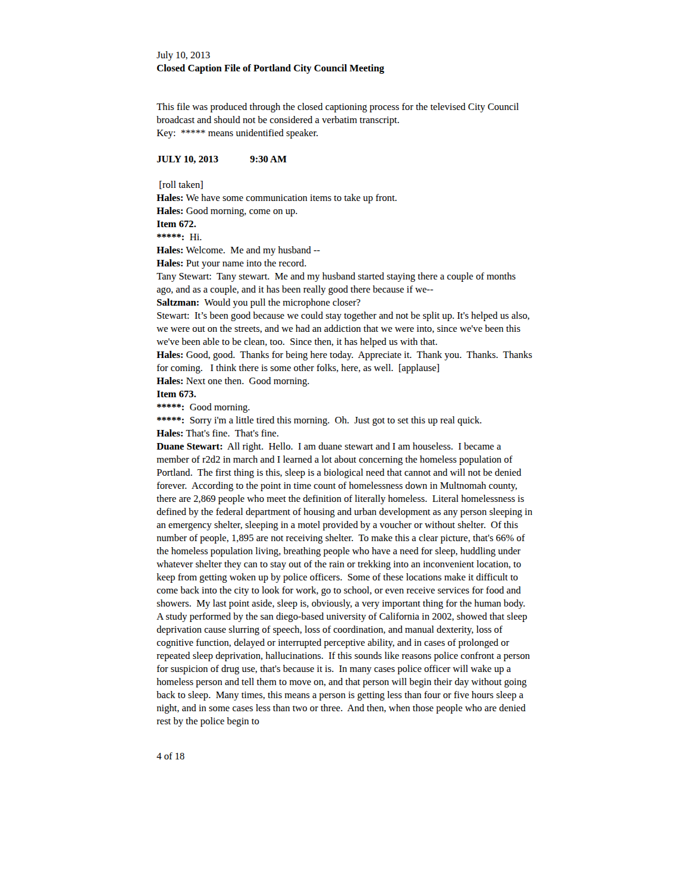July 10, 2013
Closed Caption File of Portland City Council Meeting
This file was produced through the closed captioning process for the televised City Council broadcast and should not be considered a verbatim transcript.
Key: ***** means unidentified speaker.
JULY 10, 20139:30 AM
[roll taken]
Hales: We have some communication items to take up front.
Hales: Good morning, come on up.
Item 672.
*****: Hi.
Hales: Welcome. Me and my husband --
Hales: Put your name into the record.
Tany Stewart: Tany stewart. Me and my husband started staying there a couple of months ago, and as a couple, and it has been really good there because if we--
Saltzman: Would you pull the microphone closer?
Stewart: It’s been good because we could stay together and not be split up. It's helped us also, we were out on the streets, and we had an addiction that we were into, since we've been this we've been able to be clean, too. Since then, it has helped us with that.
Hales: Good, good. Thanks for being here today. Appreciate it. Thank you. Thanks. Thanks for coming. I think there is some other folks, here, as well. [applause]
Hales: Next one then. Good morning.
Item 673.
*****: Good morning.
*****: Sorry i'm a little tired this morning. Oh. Just got to set this up real quick.
Hales: That's fine. That's fine.
Duane Stewart: All right. Hello. I am duane stewart and I am houseless. I became a member of r2d2 in march and I learned a lot about concerning the homeless population of Portland. The first thing is this, sleep is a biological need that cannot and will not be denied forever. According to the point in time count of homelessness down in Multnomah county, there are 2,869 people who meet the definition of literally homeless. Literal homelessness is defined by the federal department of housing and urban development as any person sleeping in an emergency shelter, sleeping in a motel provided by a voucher or without shelter. Of this number of people, 1,895 are not receiving shelter. To make this a clear picture, that's 66% of the homeless population living, breathing people who have a need for sleep, huddling under whatever shelter they can to stay out of the rain or trekking into an inconvenient location, to keep from getting woken up by police officers. Some of these locations make it difficult to come back into the city to look for work, go to school, or even receive services for food and showers. My last point aside, sleep is, obviously, a very important thing for the human body. A study performed by the san diego-based university of California in 2002, showed that sleep deprivation cause slurring of speech, loss of coordination, and manual dexterity, loss of cognitive function, delayed or interrupted perceptive ability, and in cases of prolonged or repeated sleep deprivation, hallucinations. If this sounds like reasons police confront a person for suspicion of drug use, that's because it is. In many cases police officer will wake up a homeless person and tell them to move on, and that person will begin their day without going back to sleep. Many times, this means a person is getting less than four or five hours sleep a night, and in some cases less than two or three. And then, when those people who are denied rest by the police begin to
4 of 18